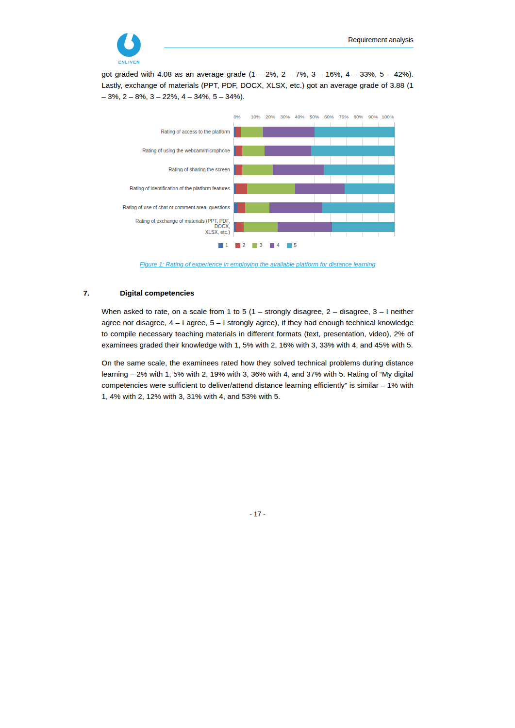ENLIVEN
Requirement analysis
got graded with 4.08 as an average grade (1 – 2%, 2 – 7%, 3 – 16%, 4 – 33%, 5 – 42%). Lastly, exchange of materials (PPT, PDF, DOCX, XLSX, etc.) got an average grade of 3.88 (1 – 3%, 2 – 8%, 3 – 22%, 4 – 34%, 5 – 34%).
0% 10% 20% 30% 40% 50% 60% 70% 80% 90% 100%
Rating of access to the platform
Rating of using the webcam/microphone
Rating of sharing the screen
Rating of identification of the platform features
Rating of use of chat or comment area, questions
Rating of exchange of materials (PPT, PDF, DOCX,
XLSX, etc.)
1 2 3 4 5
Figure 1: Rating of experience in employing the available platform for distance learning
7. Digital competencies
When asked to rate, on a scale from 1 to 5 (1 – strongly disagree, 2 – disagree, 3 – I neither agree nor disagree, 4 – I agree, 5 – I strongly agree), if they had enough technical knowledge to compile necessary teaching materials in different formats (text, presentation, video), 2% of examinees graded their knowledge with 1, 5% with 2, 16% with 3, 33% with 4, and 45% with 5.
On the same scale, the examinees rated how they solved technical problems during distance learning – 2% with 1, 5% with 2, 19% with 3, 36% with 4, and 37% with 5. Rating of “My digital competencies were sufficient to deliver/attend distance learning efficiently” is similar – 1% with 1, 4% with 2, 12% with 3, 31% with 4, and 53% with 5.
- 17 -